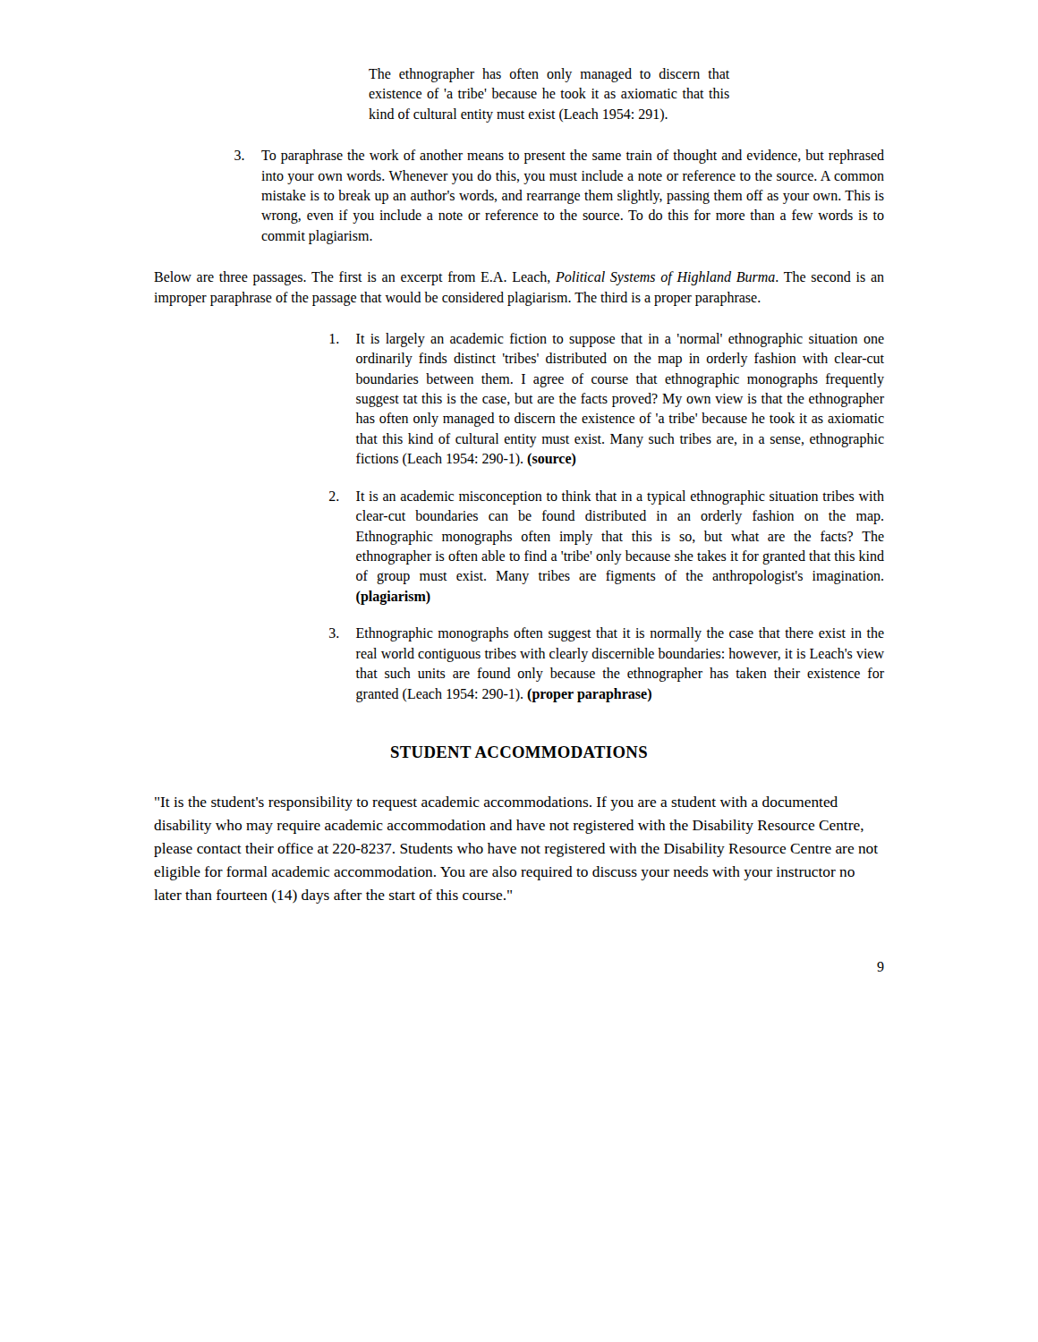The ethnographer has often only managed to discern that existence of 'a tribe' because he took it as axiomatic that this kind of cultural entity must exist (Leach 1954: 291).
To paraphrase the work of another means to present the same train of thought and evidence, but rephrased into your own words. Whenever you do this, you must include a note or reference to the source. A common mistake is to break up an author's words, and rearrange them slightly, passing them off as your own. This is wrong, even if you include a note or reference to the source. To do this for more than a few words is to commit plagiarism.
Below are three passages. The first is an excerpt from E.A. Leach, Political Systems of Highland Burma. The second is an improper paraphrase of the passage that would be considered plagiarism. The third is a proper paraphrase.
It is largely an academic fiction to suppose that in a 'normal' ethnographic situation one ordinarily finds distinct 'tribes' distributed on the map in orderly fashion with clear-cut boundaries between them. I agree of course that ethnographic monographs frequently suggest tat this is the case, but are the facts proved? My own view is that the ethnographer has often only managed to discern the existence of 'a tribe' because he took it as axiomatic that this kind of cultural entity must exist. Many such tribes are, in a sense, ethnographic fictions (Leach 1954: 290-1). (source)
It is an academic misconception to think that in a typical ethnographic situation tribes with clear-cut boundaries can be found distributed in an orderly fashion on the map. Ethnographic monographs often imply that this is so, but what are the facts? The ethnographer is often able to find a 'tribe' only because she takes it for granted that this kind of group must exist. Many tribes are figments of the anthropologist's imagination. (plagiarism)
Ethnographic monographs often suggest that it is normally the case that there exist in the real world contiguous tribes with clearly discernible boundaries: however, it is Leach's view that such units are found only because the ethnographer has taken their existence for granted (Leach 1954: 290-1). (proper paraphrase)
STUDENT ACCOMMODATIONS
"It is the student's responsibility to request academic accommodations. If you are a student with a documented disability who may require academic accommodation and have not registered with the Disability Resource Centre, please contact their office at 220-8237. Students who have not registered with the Disability Resource Centre are not eligible for formal academic accommodation. You are also required to discuss your needs with your instructor no later than fourteen (14) days after the start of this course."
9